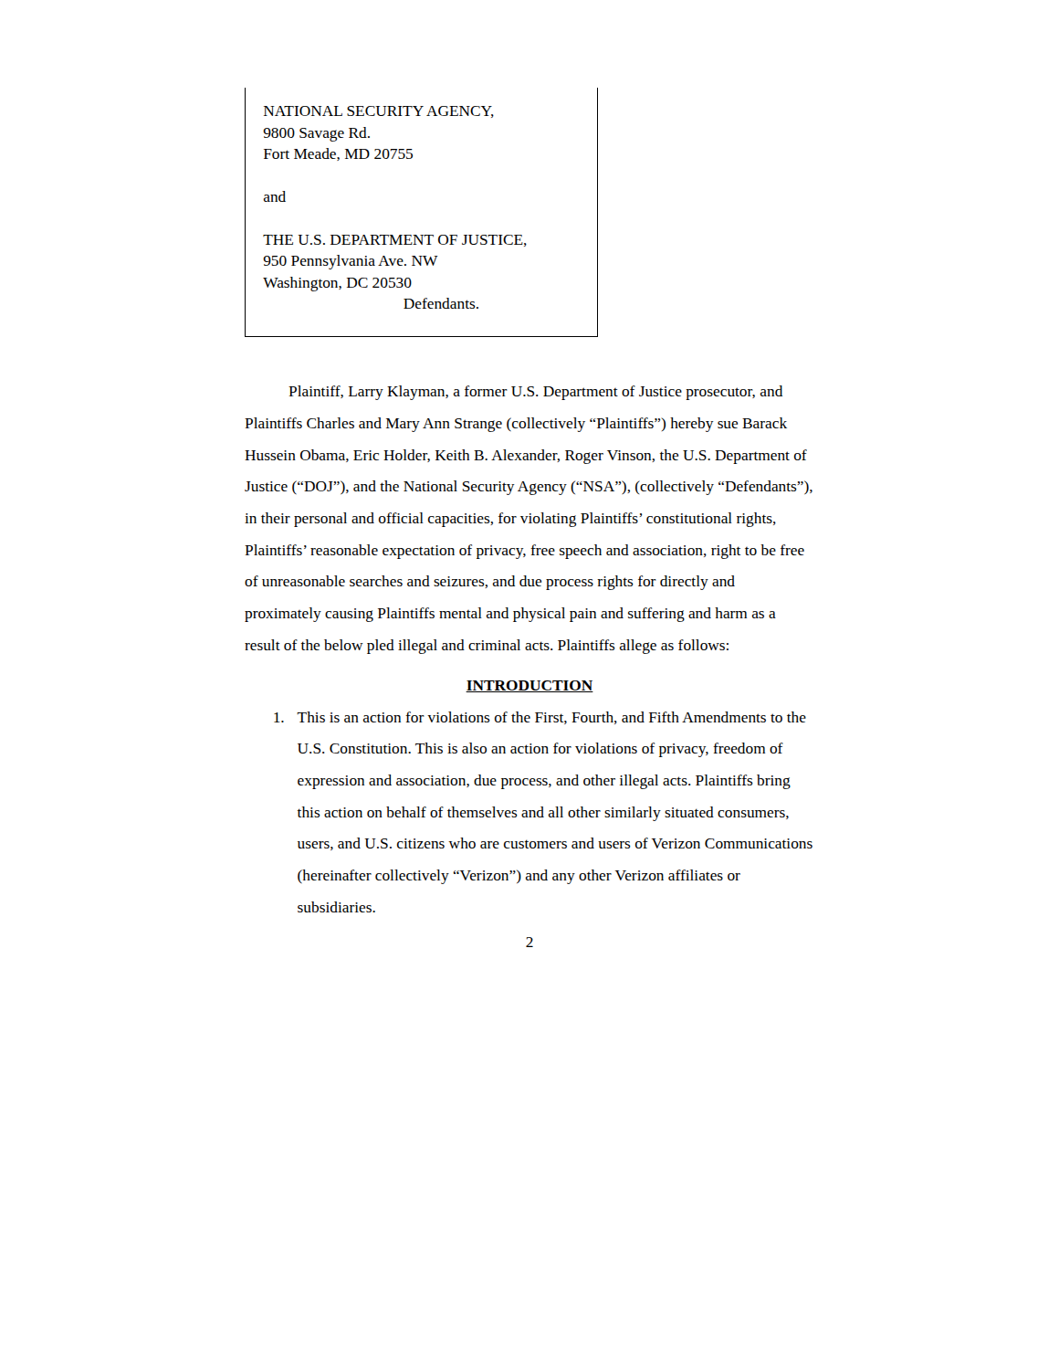NATIONAL SECURITY AGENCY,
9800 Savage Rd.
Fort Meade, MD 20755
and
THE U.S. DEPARTMENT OF JUSTICE,
950 Pennsylvania Ave. NW
Washington, DC 20530
Defendants.
Plaintiff, Larry Klayman, a former U.S. Department of Justice prosecutor, and Plaintiffs Charles and Mary Ann Strange (collectively “Plaintiffs”) hereby sue Barack Hussein Obama, Eric Holder, Keith B. Alexander, Roger Vinson, the U.S. Department of Justice (“DOJ”), and the National Security Agency (“NSA”), (collectively “Defendants”), in their personal and official capacities, for violating Plaintiffs’ constitutional rights, Plaintiffs’ reasonable expectation of privacy, free speech and association, right to be free of unreasonable searches and seizures, and due process rights for directly and proximately causing Plaintiffs mental and physical pain and suffering and harm as a result of the below pled illegal and criminal acts. Plaintiffs allege as follows:
INTRODUCTION
This is an action for violations of the First, Fourth, and Fifth Amendments to the U.S. Constitution. This is also an action for violations of privacy, freedom of expression and association, due process, and other illegal acts. Plaintiffs bring this action on behalf of themselves and all other similarly situated consumers, users, and U.S. citizens who are customers and users of Verizon Communications (hereinafter collectively “Verizon”) and any other Verizon affiliates or subsidiaries.
2